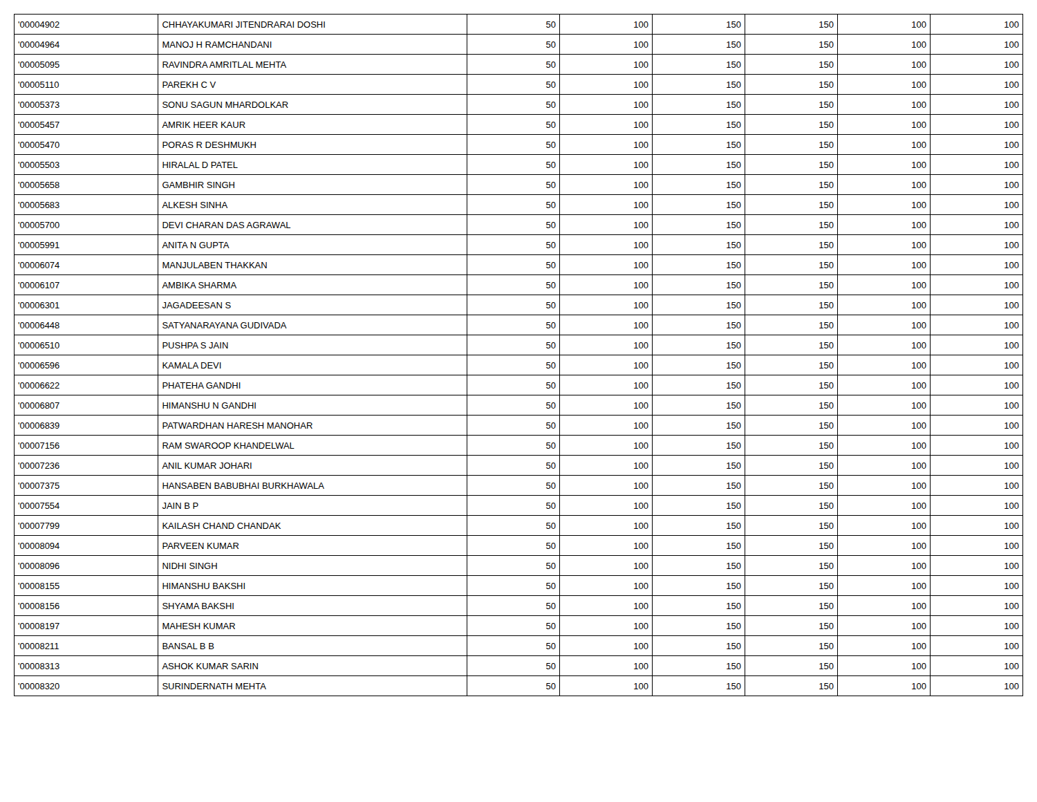| '00004902 | CHHAYAKUMARI JITENDRARAI DOSHI | 50 | 100 | 150 | 150 | 100 | 100 |
| '00004964 | MANOJ H RAMCHANDANI | 50 | 100 | 150 | 150 | 100 | 100 |
| '00005095 | RAVINDRA AMRITLAL MEHTA | 50 | 100 | 150 | 150 | 100 | 100 |
| '00005110 | PAREKH C V | 50 | 100 | 150 | 150 | 100 | 100 |
| '00005373 | SONU SAGUN MHARDOLKAR | 50 | 100 | 150 | 150 | 100 | 100 |
| '00005457 | AMRIK HEER KAUR | 50 | 100 | 150 | 150 | 100 | 100 |
| '00005470 | PORAS R DESHMUKH | 50 | 100 | 150 | 150 | 100 | 100 |
| '00005503 | HIRALAL D PATEL | 50 | 100 | 150 | 150 | 100 | 100 |
| '00005658 | GAMBHIR SINGH | 50 | 100 | 150 | 150 | 100 | 100 |
| '00005683 | ALKESH SINHA | 50 | 100 | 150 | 150 | 100 | 100 |
| '00005700 | DEVI CHARAN DAS AGRAWAL | 50 | 100 | 150 | 150 | 100 | 100 |
| '00005991 | ANITA N GUPTA | 50 | 100 | 150 | 150 | 100 | 100 |
| '00006074 | MANJULABEN THAKKAN | 50 | 100 | 150 | 150 | 100 | 100 |
| '00006107 | AMBIKA SHARMA | 50 | 100 | 150 | 150 | 100 | 100 |
| '00006301 | JAGADEESAN S | 50 | 100 | 150 | 150 | 100 | 100 |
| '00006448 | SATYANARAYANA GUDIVADA | 50 | 100 | 150 | 150 | 100 | 100 |
| '00006510 | PUSHPA S JAIN | 50 | 100 | 150 | 150 | 100 | 100 |
| '00006596 | KAMALA DEVI | 50 | 100 | 150 | 150 | 100 | 100 |
| '00006622 | PHATEHA GANDHI | 50 | 100 | 150 | 150 | 100 | 100 |
| '00006807 | HIMANSHU N GANDHI | 50 | 100 | 150 | 150 | 100 | 100 |
| '00006839 | PATWARDHAN HARESH MANOHAR | 50 | 100 | 150 | 150 | 100 | 100 |
| '00007156 | RAM SWAROOP KHANDELWAL | 50 | 100 | 150 | 150 | 100 | 100 |
| '00007236 | ANIL KUMAR JOHARI | 50 | 100 | 150 | 150 | 100 | 100 |
| '00007375 | HANSABEN BABUBHAI BURKHAWALA | 50 | 100 | 150 | 150 | 100 | 100 |
| '00007554 | JAIN B P | 50 | 100 | 150 | 150 | 100 | 100 |
| '00007799 | KAILASH CHAND CHANDAK | 50 | 100 | 150 | 150 | 100 | 100 |
| '00008094 | PARVEEN KUMAR | 50 | 100 | 150 | 150 | 100 | 100 |
| '00008096 | NIDHI SINGH | 50 | 100 | 150 | 150 | 100 | 100 |
| '00008155 | HIMANSHU BAKSHI | 50 | 100 | 150 | 150 | 100 | 100 |
| '00008156 | SHYAMA BAKSHI | 50 | 100 | 150 | 150 | 100 | 100 |
| '00008197 | MAHESH KUMAR | 50 | 100 | 150 | 150 | 100 | 100 |
| '00008211 | BANSAL B B | 50 | 100 | 150 | 150 | 100 | 100 |
| '00008313 | ASHOK KUMAR SARIN | 50 | 100 | 150 | 150 | 100 | 100 |
| '00008320 | SURINDERNATH MEHTA | 50 | 100 | 150 | 150 | 100 | 100 |